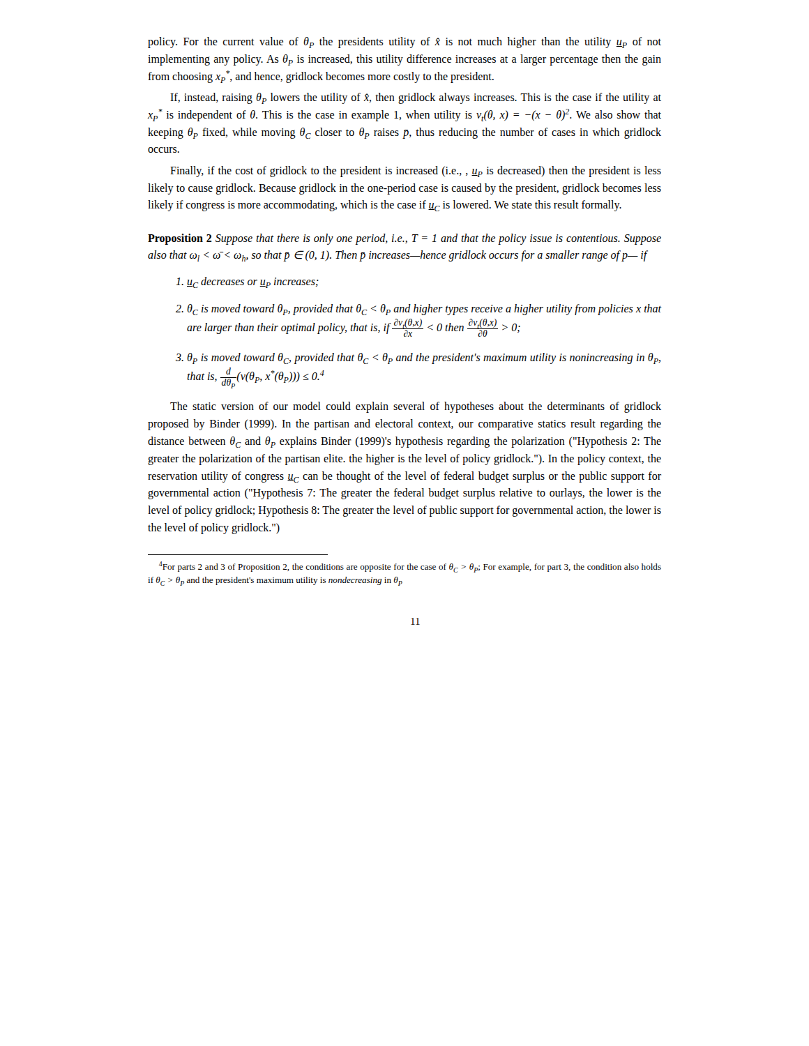policy. For the current value of θP the presidents utility of x̂ is not much higher than the utility uP of not implementing any policy. As θP is increased, this utility difference increases at a larger percentage then the gain from choosing xP*, and hence, gridlock becomes more costly to the president.
If, instead, raising θP lowers the utility of x̂, then gridlock always increases. This is the case if the utility at xP* is independent of θ. This is the case in example 1, when utility is vt(θ, x) = −(x − θ)2. We also show that keeping θP fixed, while moving θC closer to θP raises p̄, thus reducing the number of cases in which gridlock occurs.
Finally, if the cost of gridlock to the president is increased (i.e., , uP is decreased) then the president is less likely to cause gridlock. Because gridlock in the one-period case is caused by the president, gridlock becomes less likely if congress is more accommodating, which is the case if uC is lowered. We state this result formally.
Proposition 2 Suppose that there is only one period, i.e., T = 1 and that the policy issue is contentious. Suppose also that ωl < ω̄ < ωh, so that p̄ ∈ (0, 1). Then p̄ increases—hence gridlock occurs for a smaller range of p— if
uC decreases or uP increases;
θC is moved toward θP, provided that θC < θP and higher types receive a higher utility from policies x that are larger than their optimal policy, that is, if ∂vt(θ,x)∂x < 0 then ∂vt(θ,x)∂θ > 0;
θP is moved toward θC, provided that θC < θP and the president's maximum utility is nonincreasing in θP, that is, ddθP(v(θP, x*(θP))) ≤ 0.4
The static version of our model could explain several of hypotheses about the determinants of gridlock proposed by Binder (1999). In the partisan and electoral context, our comparative statics result regarding the distance between θC and θP explains Binder (1999)'s hypothesis regarding the polarization ("Hypothesis 2: The greater the polarization of the partisan elite. the higher is the level of policy gridlock."). In the policy context, the reservation utility of congress uC can be thought of the level of federal budget surplus or the public support for governmental action ("Hypothesis 7: The greater the federal budget surplus relative to ourlays, the lower is the level of policy gridlock; Hypothesis 8: The greater the level of public support for governmental action, the lower is the level of policy gridlock.")
4For parts 2 and 3 of Proposition 2, the conditions are opposite for the case of θC > θP; For example, for part 3, the condition also holds if θC > θP and the president's maximum utility is nondecreasing in θP
11